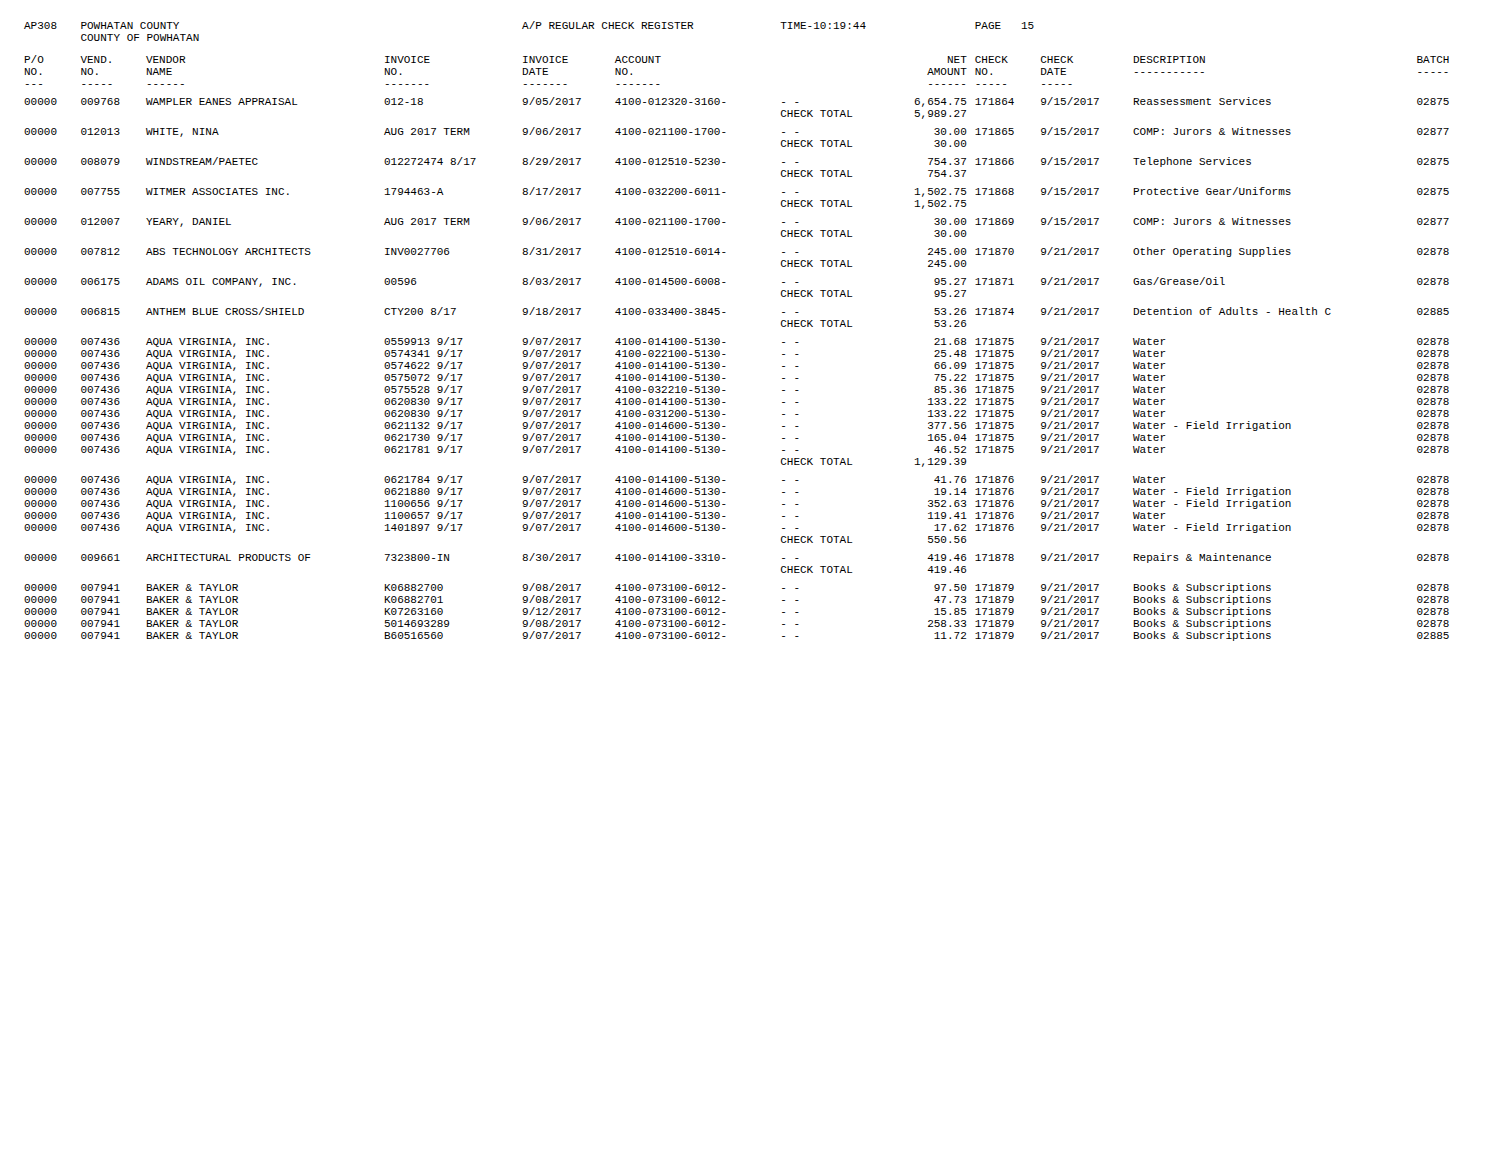| AP308 | POWHATAN COUNTY COUNTY OF POWHATAN | A/P REGULAR CHECK REGISTER | TIME-10:19:44 | PAGE 15 | | |
| P/O NO. --- | VEND. NO. ----- | VENDOR NAME ------ | INVOICE NO. ------- | INVOICE DATE ------- | ACCOUNT NO. ------- | | NET AMOUNT ------ | CHECK NO. ----- | CHECK DATE ----- | DESCRIPTION ----------- | BATCH ----- |
| 00000 | 009768 | WAMPLER EANES APPRAISAL | 012-18 | 9/05/2017 | 4100-012320-3160- | - - | 6,654.75 | 171864 | 9/15/2017 | Reassessment Services | 02875 |
| | CHECK TOTAL | 5,989.27 | |
| 00000 | 012013 | WHITE, NINA | AUG 2017 TERM | 9/06/2017 | 4100-021100-1700- | - - | 30.00 | 171865 | 9/15/2017 | COMP: Jurors & Witnesses | 02877 |
| | CHECK TOTAL | 30.00 | |
| 00000 | 008079 | WINDSTREAM/PAETEC | 012272474 8/17 | 8/29/2017 | 4100-012510-5230- | - - | 754.37 | 171866 | 9/15/2017 | Telephone Services | 02875 |
| | CHECK TOTAL | 754.37 | |
| 00000 | 007755 | WITMER ASSOCIATES INC. | 1794463-A | 8/17/2017 | 4100-032200-6011- | - - | 1,502.75 | 171868 | 9/15/2017 | Protective Gear/Uniforms | 02875 |
| | CHECK TOTAL | 1,502.75 | |
| 00000 | 012007 | YEARY, DANIEL | AUG 2017 TERM | 9/06/2017 | 4100-021100-1700- | - - | 30.00 | 171869 | 9/15/2017 | COMP: Jurors & Witnesses | 02877 |
| | CHECK TOTAL | 30.00 | |
| 00000 | 007812 | ABS TECHNOLOGY ARCHITECTS | INV0027706 | 8/31/2017 | 4100-012510-6014- | - - | 245.00 | 171870 | 9/21/2017 | Other Operating Supplies | 02878 |
| | CHECK TOTAL | 245.00 | |
| 00000 | 006175 | ADAMS OIL COMPANY, INC. | 00596 | 8/03/2017 | 4100-014500-6008- | - - | 95.27 | 171871 | 9/21/2017 | Gas/Grease/Oil | 02878 |
| | CHECK TOTAL | 95.27 | |
| 00000 | 006815 | ANTHEM BLUE CROSS/SHIELD | CTY200 8/17 | 9/18/2017 | 4100-033400-3845- | - - | 53.26 | 171874 | 9/21/2017 | Detention of Adults - Health C | 02885 |
| | CHECK TOTAL | 53.26 | |
| 00000 | 007436 | AQUA VIRGINIA, INC. | 0559913 9/17 | 9/07/2017 | 4100-014100-5130- | - - | 21.68 | 171875 | 9/21/2017 | Water | 02878 |
| 00000 | 007436 | AQUA VIRGINIA, INC. | 0574341 9/17 | 9/07/2017 | 4100-022100-5130- | - - | 25.48 | 171875 | 9/21/2017 | Water | 02878 |
| 00000 | 007436 | AQUA VIRGINIA, INC. | 0574622 9/17 | 9/07/2017 | 4100-014100-5130- | - - | 66.09 | 171875 | 9/21/2017 | Water | 02878 |
| 00000 | 007436 | AQUA VIRGINIA, INC. | 0575072 9/17 | 9/07/2017 | 4100-014100-5130- | - - | 75.22 | 171875 | 9/21/2017 | Water | 02878 |
| 00000 | 007436 | AQUA VIRGINIA, INC. | 0575528 9/17 | 9/07/2017 | 4100-032210-5130- | - - | 85.36 | 171875 | 9/21/2017 | Water | 02878 |
| 00000 | 007436 | AQUA VIRGINIA, INC. | 0620830 9/17 | 9/07/2017 | 4100-014100-5130- | - - | 133.22 | 171875 | 9/21/2017 | Water | 02878 |
| 00000 | 007436 | AQUA VIRGINIA, INC. | 0620830 9/17 | 9/07/2017 | 4100-031200-5130- | - - | 133.22 | 171875 | 9/21/2017 | Water | 02878 |
| 00000 | 007436 | AQUA VIRGINIA, INC. | 0621132 9/17 | 9/07/2017 | 4100-014600-5130- | - - | 377.56 | 171875 | 9/21/2017 | Water - Field Irrigation | 02878 |
| 00000 | 007436 | AQUA VIRGINIA, INC. | 0621730 9/17 | 9/07/2017 | 4100-014100-5130- | - - | 165.04 | 171875 | 9/21/2017 | Water | 02878 |
| 00000 | 007436 | AQUA VIRGINIA, INC. | 0621781 9/17 | 9/07/2017 | 4100-014100-5130- | - - | 46.52 | 171875 | 9/21/2017 | Water | 02878 |
| | CHECK TOTAL | 1,129.39 | |
| 00000 | 007436 | AQUA VIRGINIA, INC. | 0621784 9/17 | 9/07/2017 | 4100-014100-5130- | - - | 41.76 | 171876 | 9/21/2017 | Water | 02878 |
| 00000 | 007436 | AQUA VIRGINIA, INC. | 0621880 9/17 | 9/07/2017 | 4100-014600-5130- | - - | 19.14 | 171876 | 9/21/2017 | Water - Field Irrigation | 02878 |
| 00000 | 007436 | AQUA VIRGINIA, INC. | 1100656 9/17 | 9/07/2017 | 4100-014600-5130- | - - | 352.63 | 171876 | 9/21/2017 | Water - Field Irrigation | 02878 |
| 00000 | 007436 | AQUA VIRGINIA, INC. | 1100657 9/17 | 9/07/2017 | 4100-014100-5130- | - - | 119.41 | 171876 | 9/21/2017 | Water | 02878 |
| 00000 | 007436 | AQUA VIRGINIA, INC. | 1401897 9/17 | 9/07/2017 | 4100-014600-5130- | - - | 17.62 | 171876 | 9/21/2017 | Water - Field Irrigation | 02878 |
| | CHECK TOTAL | 550.56 | |
| 00000 | 009661 | ARCHITECTURAL PRODUCTS OF | 7323800-IN | 8/30/2017 | 4100-014100-3310- | - - | 419.46 | 171878 | 9/21/2017 | Repairs & Maintenance | 02878 |
| | CHECK TOTAL | 419.46 | |
| 00000 | 007941 | BAKER & TAYLOR | K06882700 | 9/08/2017 | 4100-073100-6012- | - - | 97.50 | 171879 | 9/21/2017 | Books & Subscriptions | 02878 |
| 00000 | 007941 | BAKER & TAYLOR | K06882701 | 9/08/2017 | 4100-073100-6012- | - - | 47.73 | 171879 | 9/21/2017 | Books & Subscriptions | 02878 |
| 00000 | 007941 | BAKER & TAYLOR | K07263160 | 9/12/2017 | 4100-073100-6012- | - - | 15.85 | 171879 | 9/21/2017 | Books & Subscriptions | 02878 |
| 00000 | 007941 | BAKER & TAYLOR | 5014693289 | 9/08/2017 | 4100-073100-6012- | - - | 258.33 | 171879 | 9/21/2017 | Books & Subscriptions | 02878 |
| 00000 | 007941 | BAKER & TAYLOR | B60516560 | 9/07/2017 | 4100-073100-6012- | - - | 11.72 | 171879 | 9/21/2017 | Books & Subscriptions | 02885 |